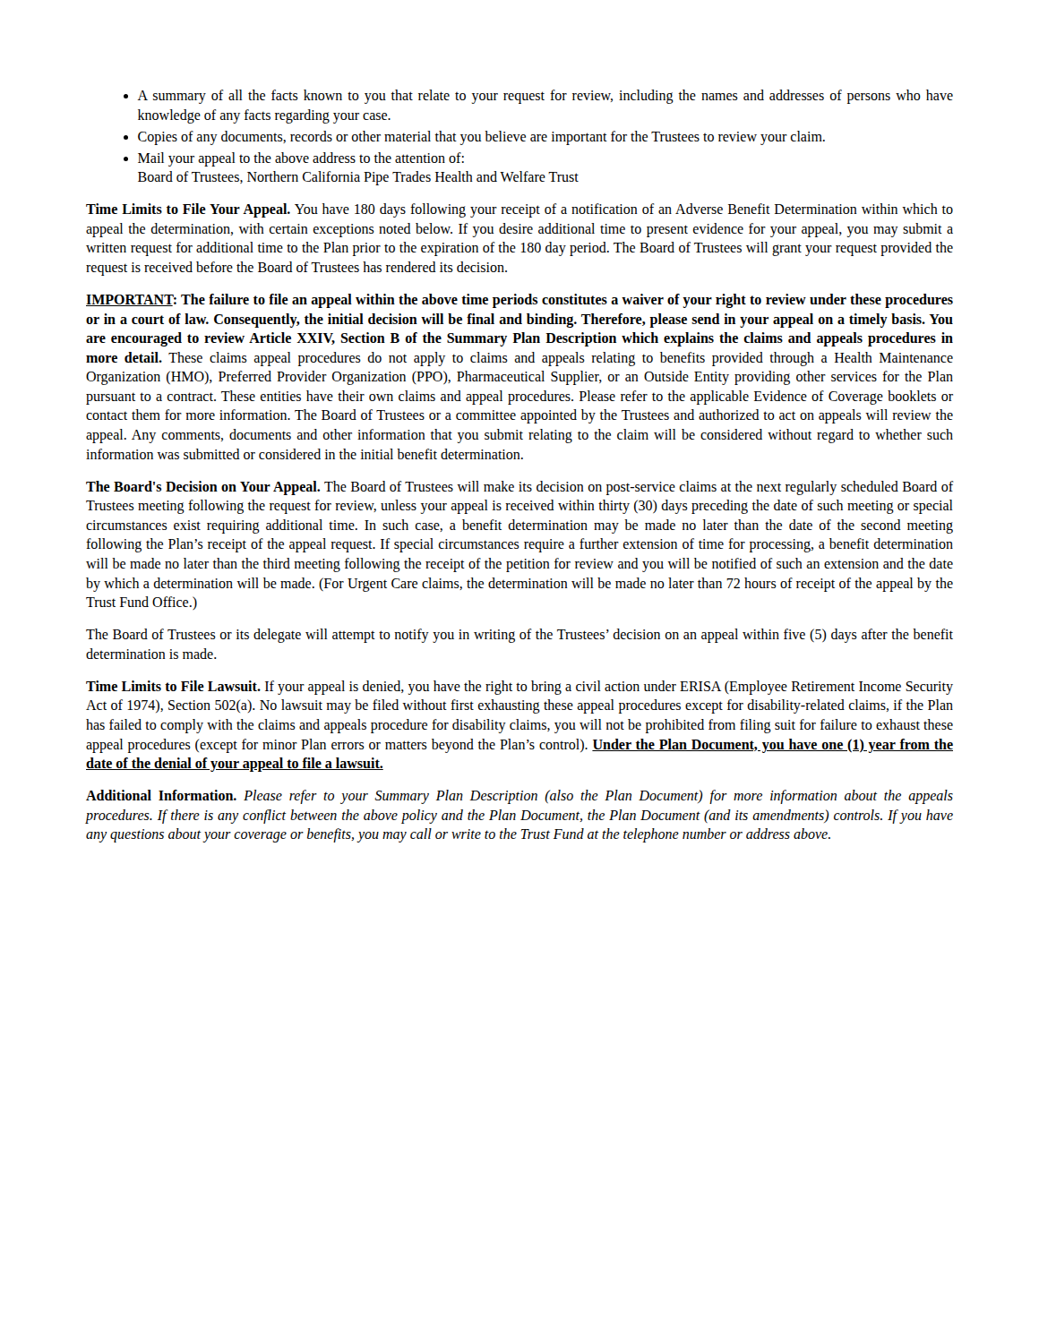A summary of all the facts known to you that relate to your request for review, including the names and addresses of persons who have knowledge of any facts regarding your case.
Copies of any documents, records or other material that you believe are important for the Trustees to review your claim.
Mail your appeal to the above address to the attention of: Board of Trustees, Northern California Pipe Trades Health and Welfare Trust
Time Limits to File Your Appeal. You have 180 days following your receipt of a notification of an Adverse Benefit Determination within which to appeal the determination, with certain exceptions noted below. If you desire additional time to present evidence for your appeal, you may submit a written request for additional time to the Plan prior to the expiration of the 180 day period. The Board of Trustees will grant your request provided the request is received before the Board of Trustees has rendered its decision.
IMPORTANT: The failure to file an appeal within the above time periods constitutes a waiver of your right to review under these procedures or in a court of law. Consequently, the initial decision will be final and binding. Therefore, please send in your appeal on a timely basis. You are encouraged to review Article XXIV, Section B of the Summary Plan Description which explains the claims and appeals procedures in more detail. These claims appeal procedures do not apply to claims and appeals relating to benefits provided through a Health Maintenance Organization (HMO), Preferred Provider Organization (PPO), Pharmaceutical Supplier, or an Outside Entity providing other services for the Plan pursuant to a contract. These entities have their own claims and appeal procedures. Please refer to the applicable Evidence of Coverage booklets or contact them for more information. The Board of Trustees or a committee appointed by the Trustees and authorized to act on appeals will review the appeal. Any comments, documents and other information that you submit relating to the claim will be considered without regard to whether such information was submitted or considered in the initial benefit determination.
The Board's Decision on Your Appeal. The Board of Trustees will make its decision on post-service claims at the next regularly scheduled Board of Trustees meeting following the request for review, unless your appeal is received within thirty (30) days preceding the date of such meeting or special circumstances exist requiring additional time. In such case, a benefit determination may be made no later than the date of the second meeting following the Plan’s receipt of the appeal request. If special circumstances require a further extension of time for processing, a benefit determination will be made no later than the third meeting following the receipt of the petition for review and you will be notified of such an extension and the date by which a determination will be made. (For Urgent Care claims, the determination will be made no later than 72 hours of receipt of the appeal by the Trust Fund Office.)
The Board of Trustees or its delegate will attempt to notify you in writing of the Trustees’ decision on an appeal within five (5) days after the benefit determination is made.
Time Limits to File Lawsuit. If your appeal is denied, you have the right to bring a civil action under ERISA (Employee Retirement Income Security Act of 1974), Section 502(a). No lawsuit may be filed without first exhausting these appeal procedures except for disability-related claims, if the Plan has failed to comply with the claims and appeals procedure for disability claims, you will not be prohibited from filing suit for failure to exhaust these appeal procedures (except for minor Plan errors or matters beyond the Plan’s control). Under the Plan Document, you have one (1) year from the date of the denial of your appeal to file a lawsuit.
Additional Information. Please refer to your Summary Plan Description (also the Plan Document) for more information about the appeals procedures. If there is any conflict between the above policy and the Plan Document, the Plan Document (and its amendments) controls. If you have any questions about your coverage or benefits, you may call or write to the Trust Fund at the telephone number or address above.